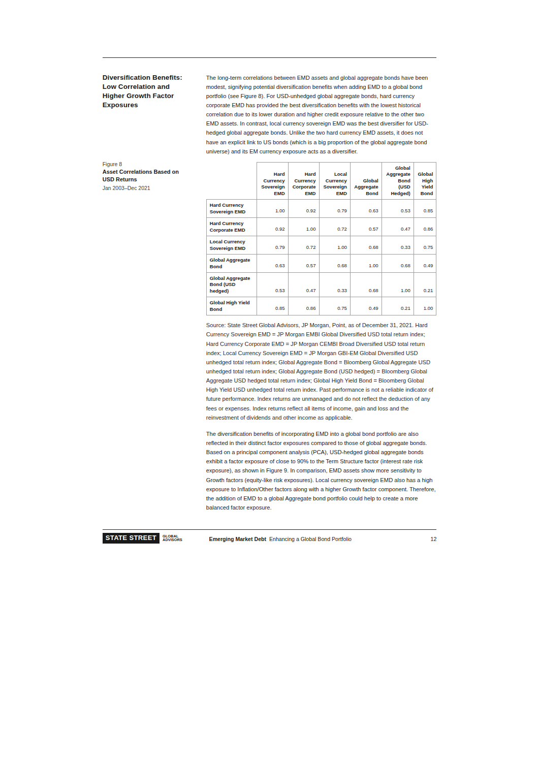Diversification Benefits: Low Correlation and Higher Growth Factor Exposures
Figure 8
Asset Correlations Based on USD Returns
Jan 2003–Dec 2021
The long-term correlations between EMD assets and global aggregate bonds have been modest, signifying potential diversification benefits when adding EMD to a global bond portfolio (see Figure 8). For USD-unhedged global aggregate bonds, hard currency corporate EMD has provided the best diversification benefits with the lowest historical correlation due to its lower duration and higher credit exposure relative to the other two EMD assets. In contrast, local currency sovereign EMD was the best diversifier for USD-hedged global aggregate bonds. Unlike the two hard currency EMD assets, it does not have an explicit link to US bonds (which is a big proportion of the global aggregate bond universe) and its EM currency exposure acts as a diversifier.
| | Hard Currency Sovereign EMD | Hard Currency Corporate EMD | Local Currency Sovereign EMD | Global Aggregate Bond | Global Aggregate Bond (USD Hedged) | Global High Yield Bond |
| --- | --- | --- | --- | --- | --- | --- |
| Hard Currency Sovereign EMD | 1.00 | 0.92 | 0.79 | 0.63 | 0.53 | 0.85 |
| Hard Currency Corporate EMD | 0.92 | 1.00 | 0.72 | 0.57 | 0.47 | 0.86 |
| Local Currency Sovereign EMD | 0.79 | 0.72 | 1.00 | 0.68 | 0.33 | 0.75 |
| Global Aggregate Bond | 0.63 | 0.57 | 0.68 | 1.00 | 0.68 | 0.49 |
| Global Aggregate Bond (USD hedged) | 0.53 | 0.47 | 0.33 | 0.68 | 1.00 | 0.21 |
| Global High Yield Bond | 0.85 | 0.86 | 0.75 | 0.49 | 0.21 | 1.00 |
Source: State Street Global Advisors, JP Morgan, Point, as of December 31, 2021. Hard Currency Sovereign EMD = JP Morgan EMBI Global Diversified USD total return index; Hard Currency Corporate EMD = JP Morgan CEMBI Broad Diversified USD total return index; Local Currency Sovereign EMD = JP Morgan GBI-EM Global Diversified USD unhedged total return index; Global Aggregate Bond = Bloomberg Global Aggregate USD unhedged total return index; Global Aggregate Bond (USD hedged) = Bloomberg Global Aggregate USD hedged total return index; Global High Yield Bond = Bloomberg Global High Yield USD unhedged total return index. Past performance is not a reliable indicator of future performance. Index returns are unmanaged and do not reflect the deduction of any fees or expenses. Index returns reflect all items of income, gain and loss and the reinvestment of dividends and other income as applicable.
The diversification benefits of incorporating EMD into a global bond portfolio are also reflected in their distinct factor exposures compared to those of global aggregate bonds. Based on a principal component analysis (PCA), USD-hedged global aggregate bonds exhibit a factor exposure of close to 90% to the Term Structure factor (interest rate risk exposure), as shown in Figure 9. In comparison, EMD assets show more sensitivity to Growth factors (equity-like risk exposures). Local currency sovereign EMD also has a high exposure to Inflation/Other factors along with a higher Growth factor component. Therefore, the addition of EMD to a global Aggregate bond portfolio could help to create a more balanced factor exposure.
STATE STREET GLOBAL
ADVISORS
Emerging Market Debt Enhancing a Global Bond Portfolio
12